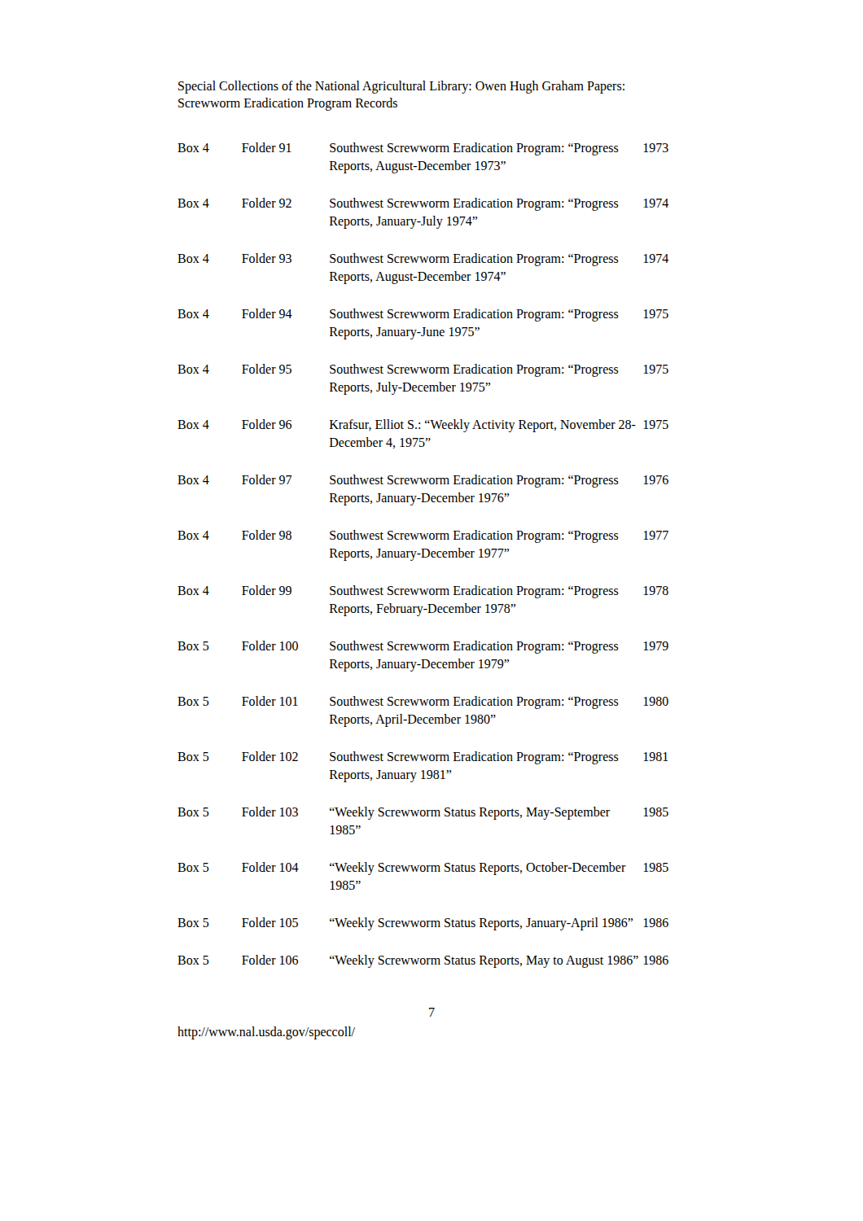Special Collections of the National Agricultural Library: Owen Hugh Graham Papers:
Screwworm Eradication Program Records
| Box 4 | Folder 91 | Southwest Screwworm Eradication Program: “Progress Reports, August-December 1973” | 1973 |
| Box 4 | Folder 92 | Southwest Screwworm Eradication Program: “Progress Reports, January-July 1974” | 1974 |
| Box 4 | Folder 93 | Southwest Screwworm Eradication Program: “Progress Reports, August-December 1974” | 1974 |
| Box 4 | Folder 94 | Southwest Screwworm Eradication Program: “Progress Reports, January-June 1975” | 1975 |
| Box 4 | Folder 95 | Southwest Screwworm Eradication Program: “Progress Reports, July-December 1975” | 1975 |
| Box 4 | Folder 96 | Krafsur, Elliot S.: “Weekly Activity Report, November 28-December 4, 1975” | 1975 |
| Box 4 | Folder 97 | Southwest Screwworm Eradication Program: “Progress Reports, January-December 1976” | 1976 |
| Box 4 | Folder 98 | Southwest Screwworm Eradication Program: “Progress Reports, January-December 1977” | 1977 |
| Box 4 | Folder 99 | Southwest Screwworm Eradication Program: “Progress Reports, February-December 1978” | 1978 |
| Box 5 | Folder 100 | Southwest Screwworm Eradication Program: “Progress Reports, January-December 1979” | 1979 |
| Box 5 | Folder 101 | Southwest Screwworm Eradication Program: “Progress Reports, April-December 1980” | 1980 |
| Box 5 | Folder 102 | Southwest Screwworm Eradication Program: “Progress Reports, January 1981” | 1981 |
| Box 5 | Folder 103 | “Weekly Screwworm Status Reports, May-September 1985” | 1985 |
| Box 5 | Folder 104 | “Weekly Screwworm Status Reports, October-December 1985” | 1985 |
| Box 5 | Folder 105 | “Weekly Screwworm Status Reports, January-April 1986” | 1986 |
| Box 5 | Folder 106 | “Weekly Screwworm Status Reports, May to August 1986” | 1986 |
7
http://www.nal.usda.gov/speccoll/